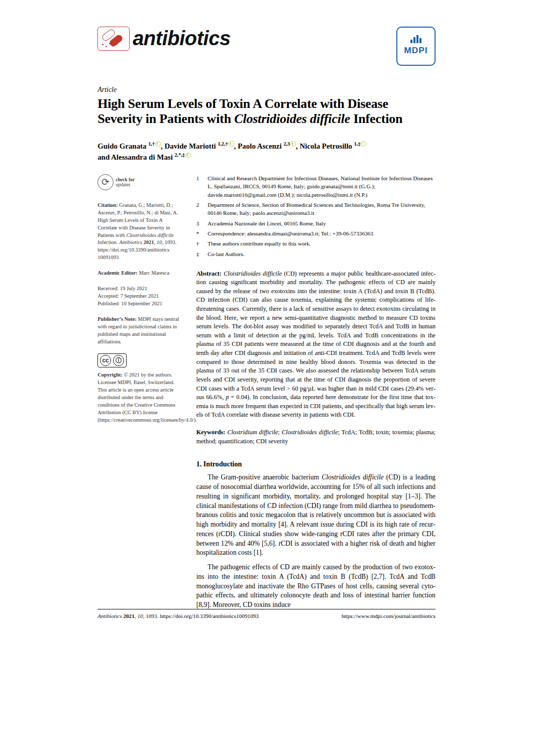antibiotics
MDPI
Article
High Serum Levels of Toxin A Correlate with Disease Severity in Patients with Clostridioides difficile Infection
Guido Granata 1,† , Davide Mariotti 1,2,† , Paolo Ascenzi 2,3 , Nicola Petrosillo 1,‡
and Alessandra di Masi 2,*,‡
⟳
check forupdates
Citation: Granata, G.; Mariotti, D.; Ascenzi, P.; Petrosillo, N.; di Masi, A. High Serum Levels of Toxin A Correlate with Disease Severity in Patients with Clostridioides difficile Infection. Antibiotics 2021, 10, 1093. https://doi.org/10.3390/antibiotics 10091093
Academic Editor: Marc Maresca
Received: 19 July 2021
Accepted: 7 September 2021
Published: 10 September 2021
Publisher’s Note: MDPI stays neutral with regard to jurisdictional claims in published maps and institutional affiliations.
cc
ⓘ
Copyright: © 2021 by the authors. Licensee MDPI, Basel, Switzerland. This article is an open access article distributed under the terms and conditions of the Creative Commons Attribution (CC BY) license (https://creativecommons.org/licenses/by/4.0/).
1 Clinical and Research Department for Infectious Diseases, National Institute for Infectious Diseases L. Spallanzani, IRCCS, 00149 Rome, Italy; guido.granata@inmi.it (G.G.); davide.mariotti16@gmail.com (D.M.); nicola.petrosillo@inmi.it (N.P.)
2 Department of Science, Section of Biomedical Sciences and Technologies, Roma Tre University, 00146 Rome, Italy; paolo.ascenzi@uniroma3.it
3 Accademia Nazionale dei Lincei, 00165 Rome, Italy
*Correspondence: alessandra.dimasi@uniroma3.it; Tel.: +39-06-57336363
†These authors contribute equally to this work.
‡Co-last Authors.
Abstract: Cloistridioides difficile (CD) represents a major public healthcare-associated infection causing significant morbidity and mortality. The pathogenic effects of CD are mainly caused by the release of two exotoxins into the intestine: toxin A (TcdA) and toxin B (TcdB). CD infection (CDI) can also cause toxemia, explaining the systemic complications of life-threatening cases. Currently, there is a lack of sensitive assays to detect exotoxins circulating in the blood. Here, we report a new semi-quantitative diagnostic method to measure CD toxins serum levels. The dot-blot assay was modified to separately detect TcdA and TcdB in human serum with a limit of detection at the pg/mL levels. TcdA and TcdB concentrations in the plasma of 35 CDI patients were measured at the time of CDI diagnosis and at the fourth and tenth day after CDI diagnosis and initiation of anti-CDI treatment. TcdA and TcdB levels were compared to those determined in nine healthy blood donors. Toxemia was detected in the plasma of 33 out of the 35 CDI cases. We also assessed the relationship between TcdA serum levels and CDI severity, reporting that at the time of CDI diagnosis the proportion of severe CDI cases with a TcdA serum level > 60 pg/µL was higher than in mild CDI cases (29.4% versus 66.6%, p = 0.04). In conclusion, data reported here demonstrate for the first time that toxemia is much more frequent than expected in CDI patients, and specifically that high serum levels of TcdA correlate with disease severity in patients with CDI.
Keywords: Clostridium difficile; Clostridioides difficile; TcdA; TcdB; toxin; toxemia; plasma; method; quantification; CDI severity
1. Introduction
The Gram-positive anaerobic bacterium Clostridioides difficile (CD) is a leading cause of nosocomial diarrhea worldwide, accounting for 15% of all such infections and resulting in significant morbidity, mortality, and prolonged hospital stay [1–3]. The clinical manifestations of CD infection (CDI) range from mild diarrhea to pseudomembranous colitis and toxic megacolon that is relatively uncommon but is associated with high morbidity and mortality [4]. A relevant issue during CDI is its high rate of recurrences (rCDI). Clinical studies show wide-ranging rCDI rates after the primary CDI, between 12% and 40% [5,6]. rCDI is associated with a higher risk of death and higher hospitalization costs [1].
The pathogenic effects of CD are mainly caused by the production of two exotoxins into the intestine: toxin A (TcdA) and toxin B (TcdB) [2,7]. TcdA and TcdB monoglucosylate and inactivate the Rho GTPases of host cells, causing several cytopathic effects, and ultimately colonocyte death and loss of intestinal barrier function [8,9]. Moreover, CD toxins induce
Antibiotics 2021, 10, 1093. https://doi.org/10.3390/antibiotics10091093
https://www.mdpi.com/journal/antibiotics